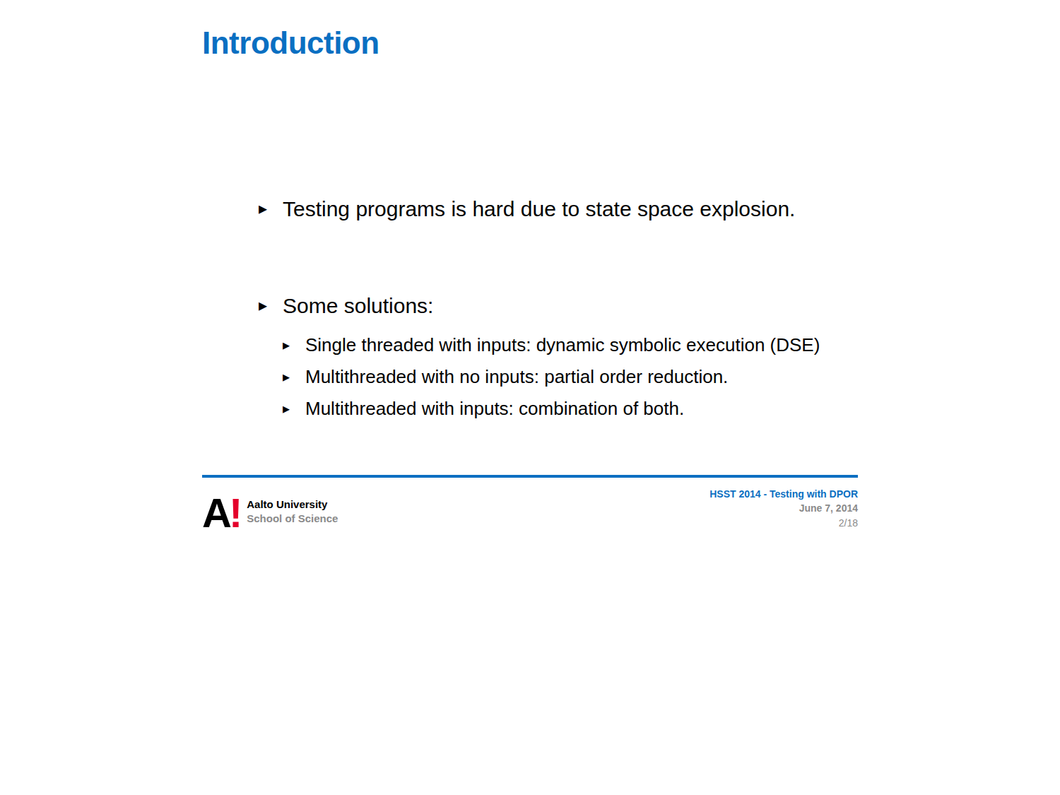Introduction
Testing programs is hard due to state space explosion.
Some solutions:
Single threaded with inputs: dynamic symbolic execution (DSE)
Multithreaded with no inputs: partial order reduction.
Multithreaded with inputs: combination of both.
A!
Aalto University
School of Science
HSST 2014 - Testing with DPOR
June 7, 2014
2/18